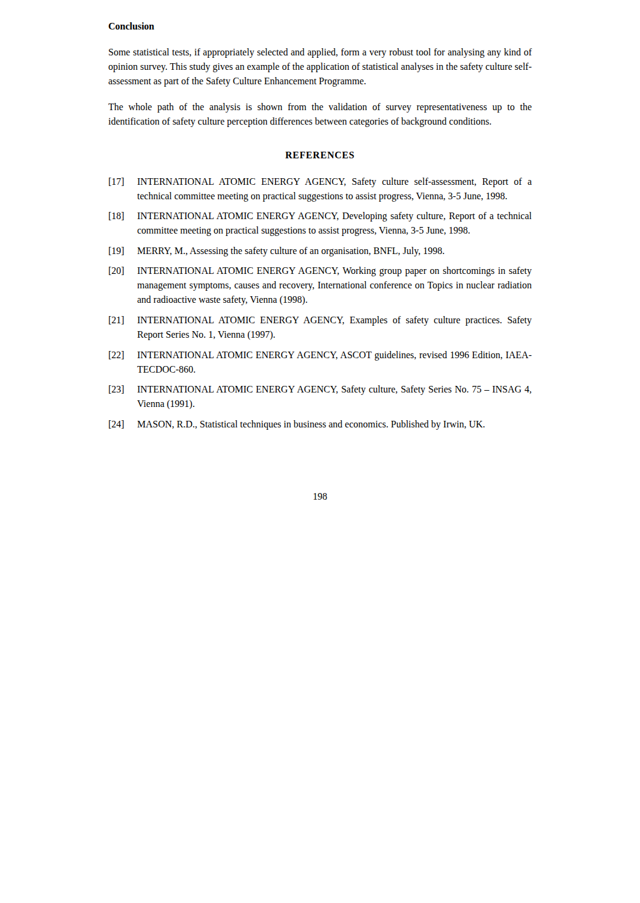Conclusion
Some statistical tests, if appropriately selected and applied, form a very robust tool for analysing any kind of opinion survey. This study gives an example of the application of statistical analyses in the safety culture self-assessment as part of the Safety Culture Enhancement Programme.
The whole path of the analysis is shown from the validation of survey representativeness up to the identification of safety culture perception differences between categories of background conditions.
REFERENCES
INTERNATIONAL ATOMIC ENERGY AGENCY, Safety culture self-assessment, Report of a technical committee meeting on practical suggestions to assist progress, Vienna, 3-5 June, 1998.
INTERNATIONAL ATOMIC ENERGY AGENCY, Developing safety culture, Report of a technical committee meeting on practical suggestions to assist progress, Vienna, 3-5 June, 1998.
MERRY, M., Assessing the safety culture of an organisation, BNFL, July, 1998.
INTERNATIONAL ATOMIC ENERGY AGENCY, Working group paper on shortcomings in safety management symptoms, causes and recovery, International conference on Topics in nuclear radiation and radioactive waste safety, Vienna (1998).
INTERNATIONAL ATOMIC ENERGY AGENCY, Examples of safety culture practices. Safety Report Series No. 1, Vienna (1997).
INTERNATIONAL ATOMIC ENERGY AGENCY, ASCOT guidelines, revised 1996 Edition, IAEA-TECDOC-860.
INTERNATIONAL ATOMIC ENERGY AGENCY, Safety culture, Safety Series No. 75 – INSAG 4, Vienna (1991).
MASON, R.D., Statistical techniques in business and economics. Published by Irwin, UK.
198